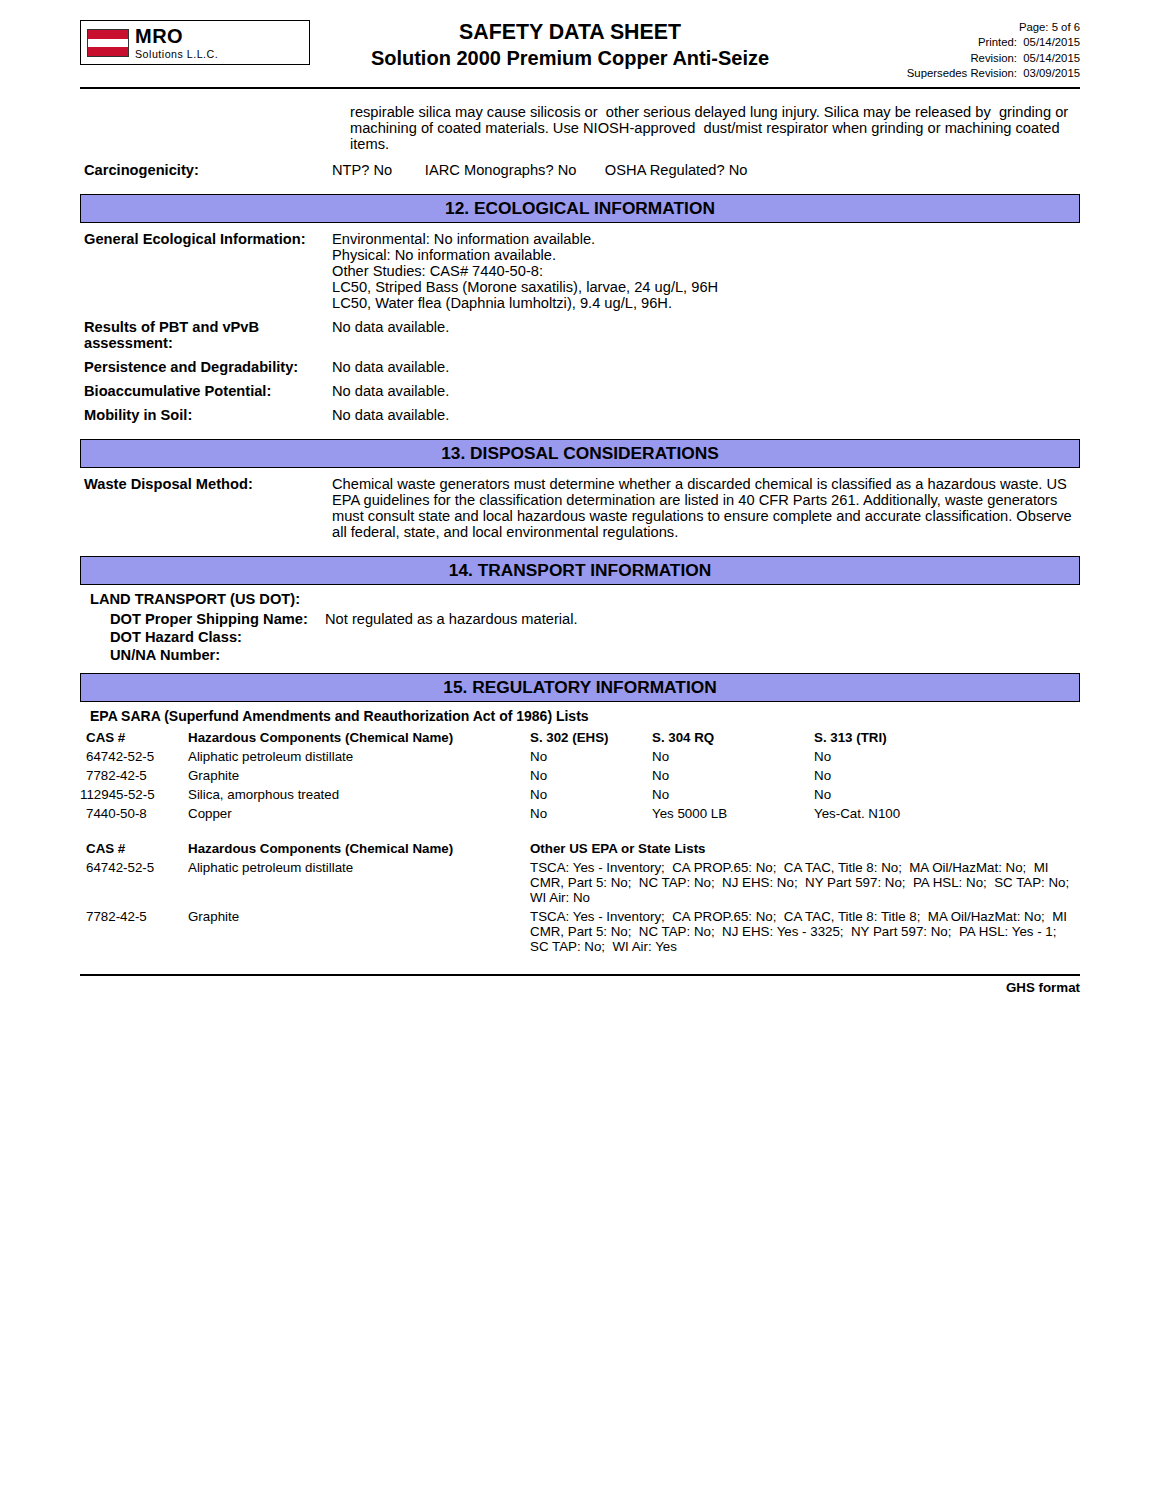MROSolutions L.L.C.
SAFETY DATA SHEET
Solution 2000 Premium Copper Anti-Seize
Page: 5 of 6
Printed: 05/14/2015
Revision: 05/14/2015
Supersedes Revision: 03/09/2015
respirable silica may cause silicosis or other serious delayed lung injury. Silica may be released by grinding or machining of coated materials. Use NIOSH-approved dust/mist respirator when grinding or machining coated items.
| Carcinogenicity: | NTP? No IARC Monographs? No OSHA Regulated? No |
12. ECOLOGICAL INFORMATION
| General Ecological Information: | Environmental: No information available. Physical: No information available. Other Studies: CAS# 7440-50-8: LC50, Striped Bass (Morone saxatilis), larvae, 24 ug/L, 96H LC50, Water flea (Daphnia lumholtzi), 9.4 ug/L, 96H. |
| Results of PBT and vPvB assessment: | No data available. |
| Persistence and Degradability: | No data available. |
| Bioaccumulative Potential: | No data available. |
| Mobility in Soil: | No data available. |
13. DISPOSAL CONSIDERATIONS
| Waste Disposal Method: | Chemical waste generators must determine whether a discarded chemical is classified as a hazardous waste. US EPA guidelines for the classification determination are listed in 40 CFR Parts 261. Additionally, waste generators must consult state and local hazardous waste regulations to ensure complete and accurate classification. Observe all federal, state, and local environmental regulations. |
14. TRANSPORT INFORMATION
LAND TRANSPORT (US DOT):
DOT Proper Shipping Name: Not regulated as a hazardous material.
DOT Hazard Class:
UN/NA Number:
15. REGULATORY INFORMATION
EPA SARA (Superfund Amendments and Reauthorization Act of 1986) Lists
| CAS # | Hazardous Components (Chemical Name) | S. 302 (EHS) | S. 304 RQ | S. 313 (TRI) |
| --- | --- | --- | --- | --- |
| 64742-52-5 | Aliphatic petroleum distillate | No | No | No |
| 7782-42-5 | Graphite | No | No | No |
| 112945-52-5 | Silica, amorphous treated | No | No | No |
| 7440-50-8 | Copper | No | Yes 5000 LB | Yes-Cat. N100 |
| CAS # | Hazardous Components (Chemical Name) | Other US EPA or State Lists |
| --- | --- | --- |
| 64742-52-5 | Aliphatic petroleum distillate | TSCA: Yes - Inventory; CA PROP.65: No; CA TAC, Title 8: No; MA Oil/HazMat: No; MI CMR, Part 5: No; NC TAP: No; NJ EHS: No; NY Part 597: No; PA HSL: No; SC TAP: No; WI Air: No |
| 7782-42-5 | Graphite | TSCA: Yes - Inventory; CA PROP.65: No; CA TAC, Title 8: Title 8; MA Oil/HazMat: No; MI CMR, Part 5: No; NC TAP: No; NJ EHS: Yes - 3325; NY Part 597: No; PA HSL: Yes - 1; SC TAP: No; WI Air: Yes |
GHS format